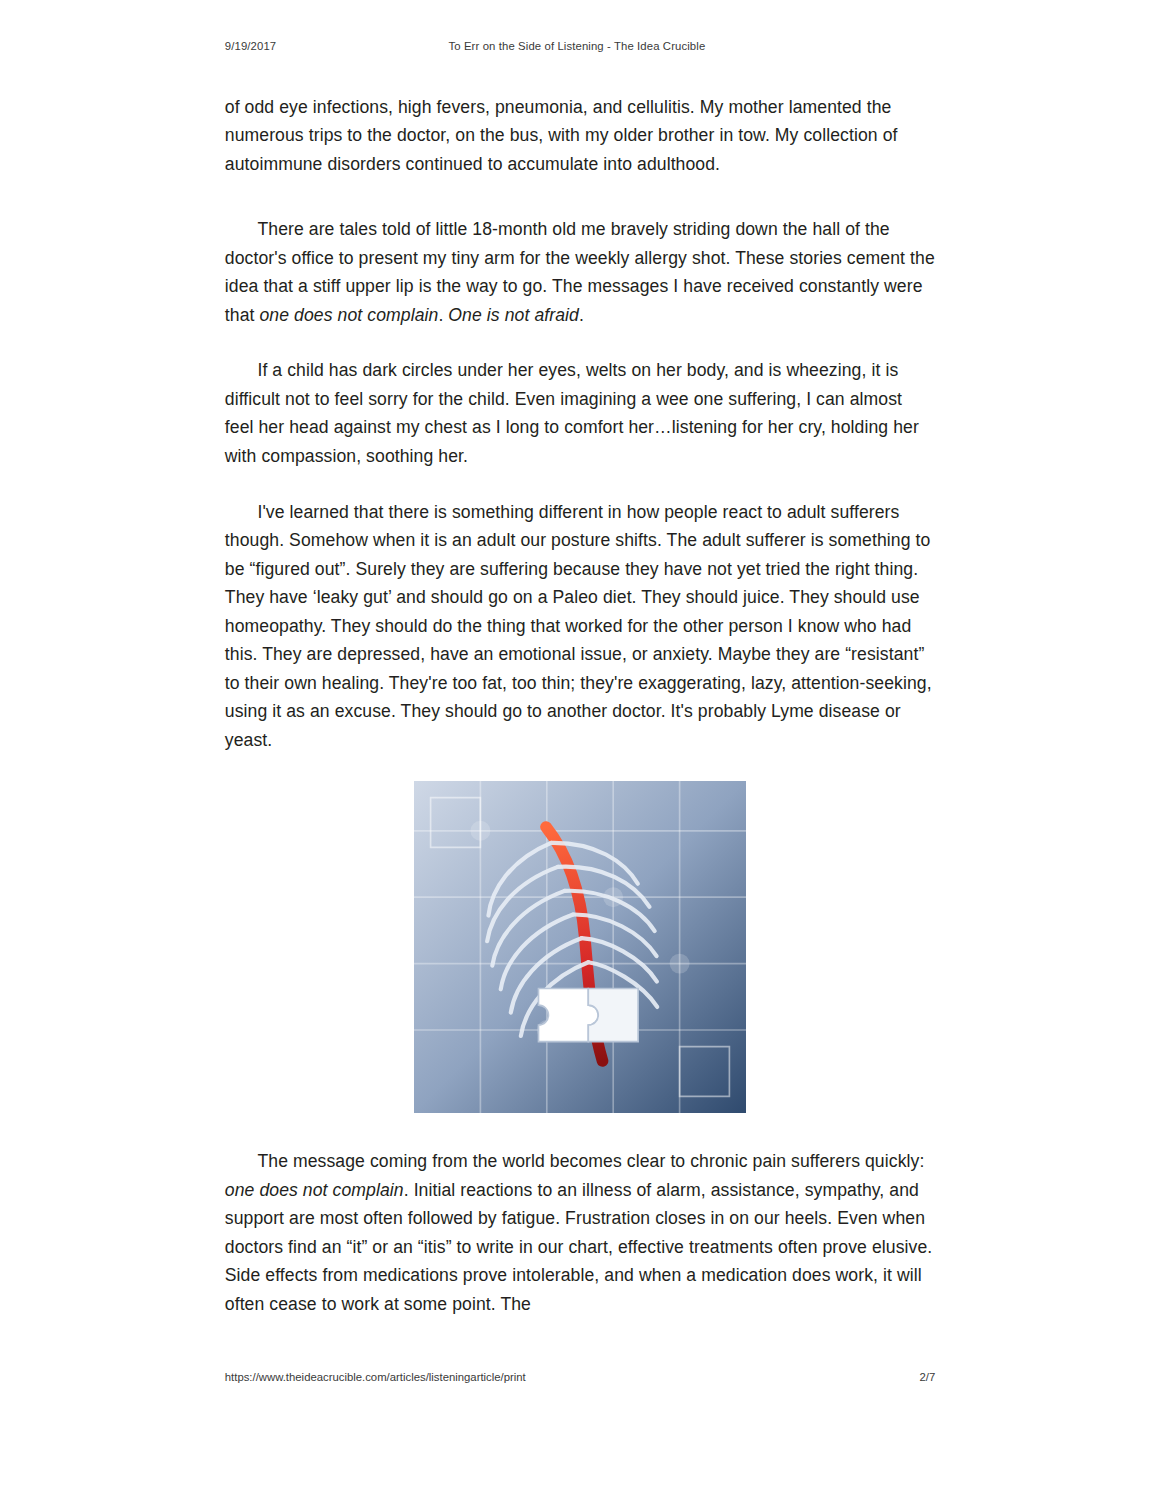9/19/2017
To Err on the Side of Listening - The Idea Crucible
of odd eye infections, high fevers, pneumonia, and cellulitis. My mother lamented the numerous trips to the doctor, on the bus, with my older brother in tow. My collection of autoimmune disorders continued to accumulate into adulthood.
There are tales told of little 18-month old me bravely striding down the hall of the doctor's office to present my tiny arm for the weekly allergy shot. These stories cement the idea that a stiff upper lip is the way to go. The messages I have received constantly were that one does not complain. One is not afraid.
If a child has dark circles under her eyes, welts on her body, and is wheezing, it is difficult not to feel sorry for the child. Even imagining a wee one suffering, I can almost feel her head against my chest as I long to comfort her…listening for her cry, holding her with compassion, soothing her.
I've learned that there is something different in how people react to adult sufferers though. Somehow when it is an adult our posture shifts. The adult sufferer is something to be “figured out”. Surely they are suffering because they have not yet tried the right thing. They have ‘leaky gut’ and should go on a Paleo diet. They should juice. They should use homeopathy. They should do the thing that worked for the other person I know who had this. They are depressed, have an emotional issue, or anxiety. Maybe they are “resistant” to their own healing. They're too fat, too thin; they're exaggerating, lazy, attention-seeking, using it as an excuse. They should go to another doctor. It's probably Lyme disease or yeast.
The message coming from the world becomes clear to chronic pain sufferers quickly: one does not complain. Initial reactions to an illness of alarm, assistance, sympathy, and support are most often followed by fatigue. Frustration closes in on our heels. Even when doctors find an “it” or an “itis” to write in our chart, effective treatments often prove elusive. Side effects from medications prove intolerable, and when a medication does work, it will often cease to work at some point. The
https://www.theideacrucible.com/articles/listeningarticle/print
2/7